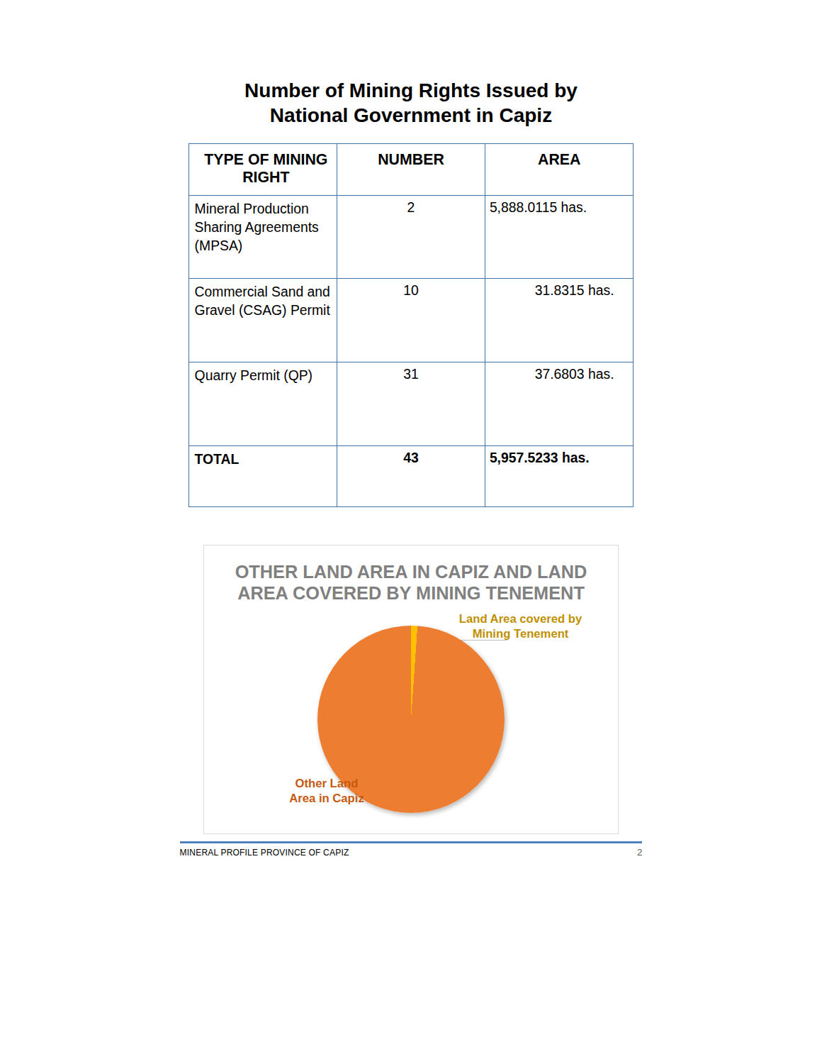Number of Mining Rights Issued by
National Government in Capiz
| TYPE OF MINING RIGHT | NUMBER | AREA |
| --- | --- | --- |
| Mineral Production Sharing Agreements (MPSA) | 2 | 5,888.0115 has. |
| Commercial Sand and Gravel (CSAG) Permit | 10 | 31.8315 has. |
| Quarry Permit (QP) | 31 | 37.6803 has. |
| TOTAL | 43 | 5,957.5233 has. |
OTHER LAND AREA IN CAPIZ AND LAND AREA COVERED BY MINING TENEMENT
Land Area covered by Mining Tenement
Other Land Area in Capiz
MINERAL PROFILE PROVINCE OF CAPIZ
2